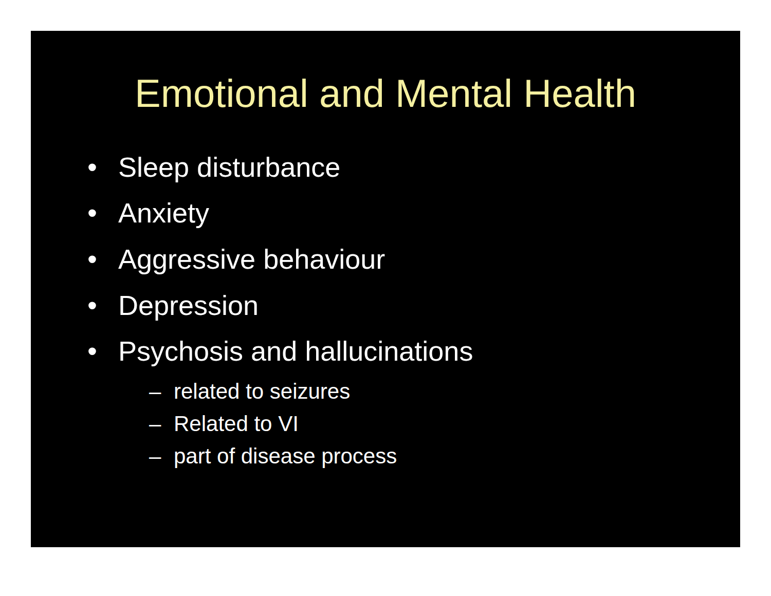Emotional and Mental Health
Sleep disturbance
Anxiety
Aggressive behaviour
Depression
Psychosis and hallucinations
related to seizures
Related to VI
part of disease process